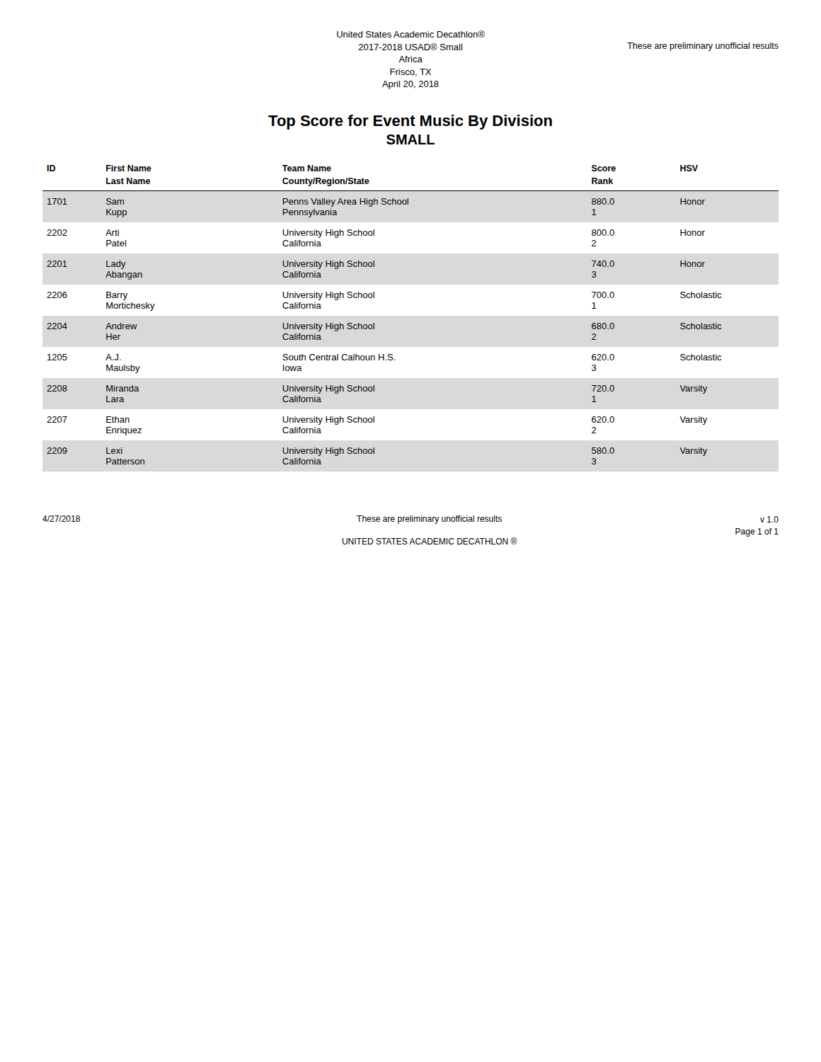These are preliminary unofficial results
United States Academic Decathlon®
2017-2018 USAD® Small
Africa
Frisco, TX
April 20, 2018
Top Score for Event Music By Division
SMALL
| ID | First Name | Team Name | Score | HSV |
| --- | --- | --- | --- | --- |
| | Last Name | County/Region/State | Rank | |
| 1701 | Sam Kupp | Penns Valley Area High School Pennsylvania | 880.0 1 | Honor |
| 2202 | Arti Patel | University High School California | 800.0 2 | Honor |
| 2201 | Lady Abangan | University High School California | 740.0 3 | Honor |
| 2206 | Barry Mortichesky | University High School California | 700.0 1 | Scholastic |
| 2204 | Andrew Her | University High School California | 680.0 2 | Scholastic |
| 1205 | A.J. Maulsby | South Central Calhoun H.S. Iowa | 620.0 3 | Scholastic |
| 2208 | Miranda Lara | University High School California | 720.0 1 | Varsity |
| 2207 | Ethan Enriquez | University High School California | 620.0 2 | Varsity |
| 2209 | Lexi Patterson | University High School California | 580.0 3 | Varsity |
4/27/2018
These are preliminary unofficial results
UNITED STATES ACADEMIC DECATHLON ®
v 1.0
Page 1 of 1